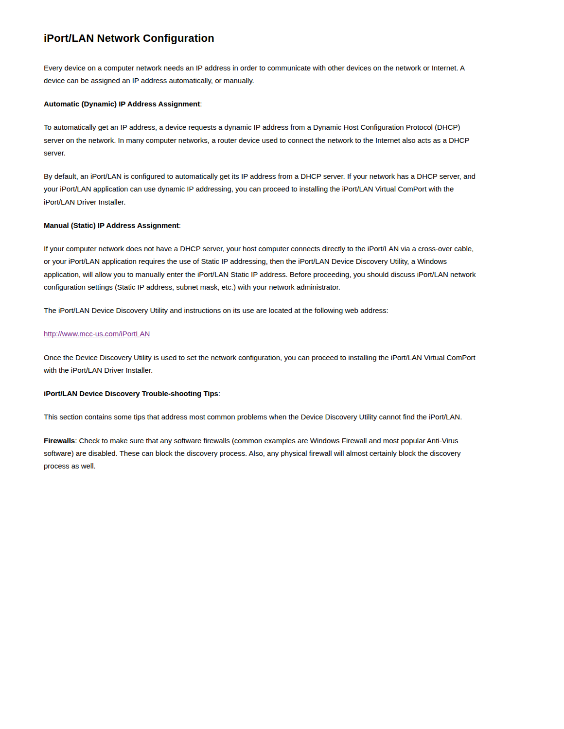iPort/LAN Network Configuration
Every device on a computer network needs an IP address in order to communicate with other devices on the network or Internet. A device can be assigned an IP address automatically, or manually.
Automatic (Dynamic) IP Address Assignment:
To automatically get an IP address, a device requests a dynamic IP address from a Dynamic Host Configuration Protocol (DHCP) server on the network. In many computer networks, a router device used to connect the network to the Internet also acts as a DHCP server.
By default, an iPort/LAN is configured to automatically get its IP address from a DHCP server. If your network has a DHCP server, and your iPort/LAN application can use dynamic IP addressing, you can proceed to installing the iPort/LAN Virtual ComPort with the iPort/LAN Driver Installer.
Manual (Static) IP Address Assignment:
If your computer network does not have a DHCP server, your host computer connects directly to the iPort/LAN via a cross-over cable, or your iPort/LAN application requires the use of Static IP addressing, then the iPort/LAN Device Discovery Utility, a Windows application, will allow you to manually enter the iPort/LAN Static IP address. Before proceeding, you should discuss iPort/LAN network configuration settings (Static IP address, subnet mask, etc.) with your network administrator.
The iPort/LAN Device Discovery Utility and instructions on its use are located at the following web address:
http://www.mcc-us.com/iPortLAN
Once the Device Discovery Utility is used to set the network configuration, you can proceed to installing the iPort/LAN Virtual ComPort with the iPort/LAN Driver Installer.
iPort/LAN Device Discovery Trouble-shooting Tips:
This section contains some tips that address most common problems when the Device Discovery Utility cannot find the iPort/LAN.
Firewalls: Check to make sure that any software firewalls (common examples are Windows Firewall and most popular Anti-Virus software) are disabled. These can block the discovery process. Also, any physical firewall will almost certainly block the discovery process as well.